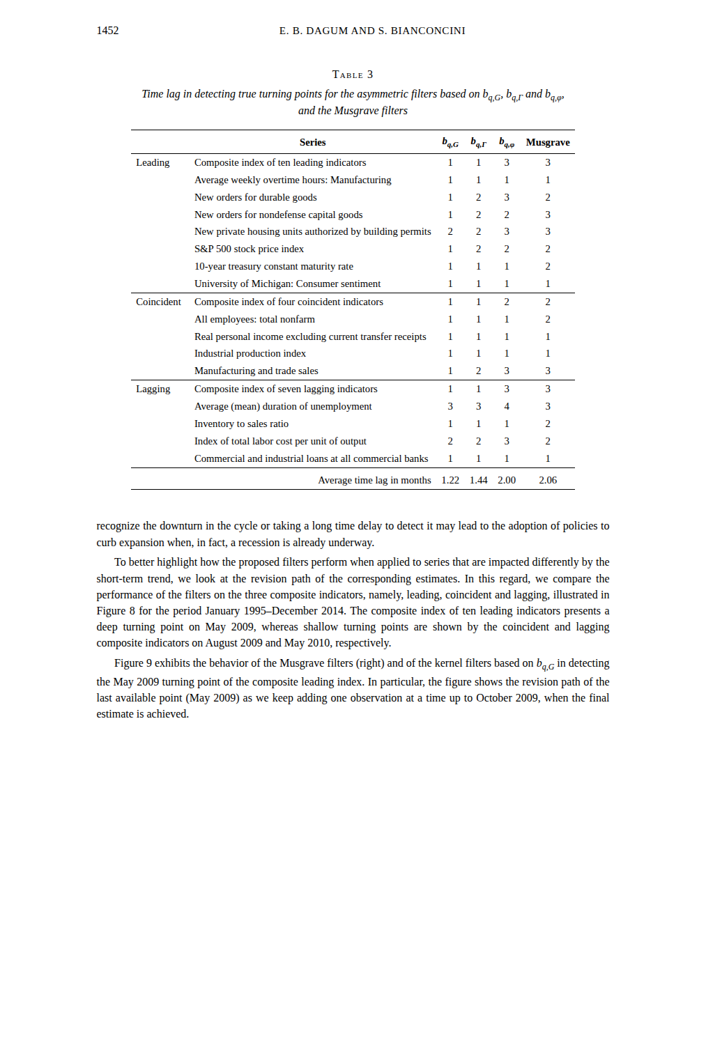1452 E. B. DAGUM AND S. BIANCONCINI
Table 3 Time lag in detecting true turning points for the asymmetric filters based on bq,G, bq,Γ and bq,φ,
and the Musgrave filters
| | Series | b q,G | b q,Γ | b q,φ | Musgrave |
| --- | --- | --- | --- | --- | --- |
| Leading | Composite index of ten leading indicators | 1 | 1 | 3 | 3 |
| | Average weekly overtime hours: Manufacturing | 1 | 1 | 1 | 1 |
| | New orders for durable goods | 1 | 2 | 3 | 2 |
| | New orders for nondefense capital goods | 1 | 2 | 2 | 3 |
| | New private housing units authorized by building permits | 2 | 2 | 3 | 3 |
| | S&P 500 stock price index | 1 | 2 | 2 | 2 |
| | 10-year treasury constant maturity rate | 1 | 1 | 1 | 2 |
| | University of Michigan: Consumer sentiment | 1 | 1 | 1 | 1 |
| Coincident | Composite index of four coincident indicators | 1 | 1 | 2 | 2 |
| | All employees: total nonfarm | 1 | 1 | 1 | 2 |
| | Real personal income excluding current transfer receipts | 1 | 1 | 1 | 1 |
| | Industrial production index | 1 | 1 | 1 | 1 |
| | Manufacturing and trade sales | 1 | 2 | 3 | 3 |
| Lagging | Composite index of seven lagging indicators | 1 | 1 | 3 | 3 |
| | Average (mean) duration of unemployment | 3 | 3 | 4 | 3 |
| | Inventory to sales ratio | 1 | 1 | 1 | 2 |
| | Index of total labor cost per unit of output | 2 | 2 | 3 | 2 |
| | Commercial and industrial loans at all commercial banks | 1 | 1 | 1 | 1 |
| | Average time lag in months | 1.22 | 1.44 | 2.00 | 2.06 |
recognize the downturn in the cycle or taking a long time delay to detect it may lead to the adoption of policies to curb expansion when, in fact, a recession is already underway.
To better highlight how the proposed filters perform when applied to series that are impacted differently by the short-term trend, we look at the revision path of the corresponding estimates. In this regard, we compare the performance of the filters on the three composite indicators, namely, leading, coincident and lagging, illustrated in Figure 8 for the period January 1995–December 2014. The composite index of ten leading indicators presents a deep turning point on May 2009, whereas shallow turning points are shown by the coincident and lagging composite indicators on August 2009 and May 2010, respectively.
Figure 9 exhibits the behavior of the Musgrave filters (right) and of the kernel filters based on bq,G in detecting the May 2009 turning point of the composite leading index. In particular, the figure shows the revision path of the last available point (May 2009) as we keep adding one observation at a time up to October 2009, when the final estimate is achieved.